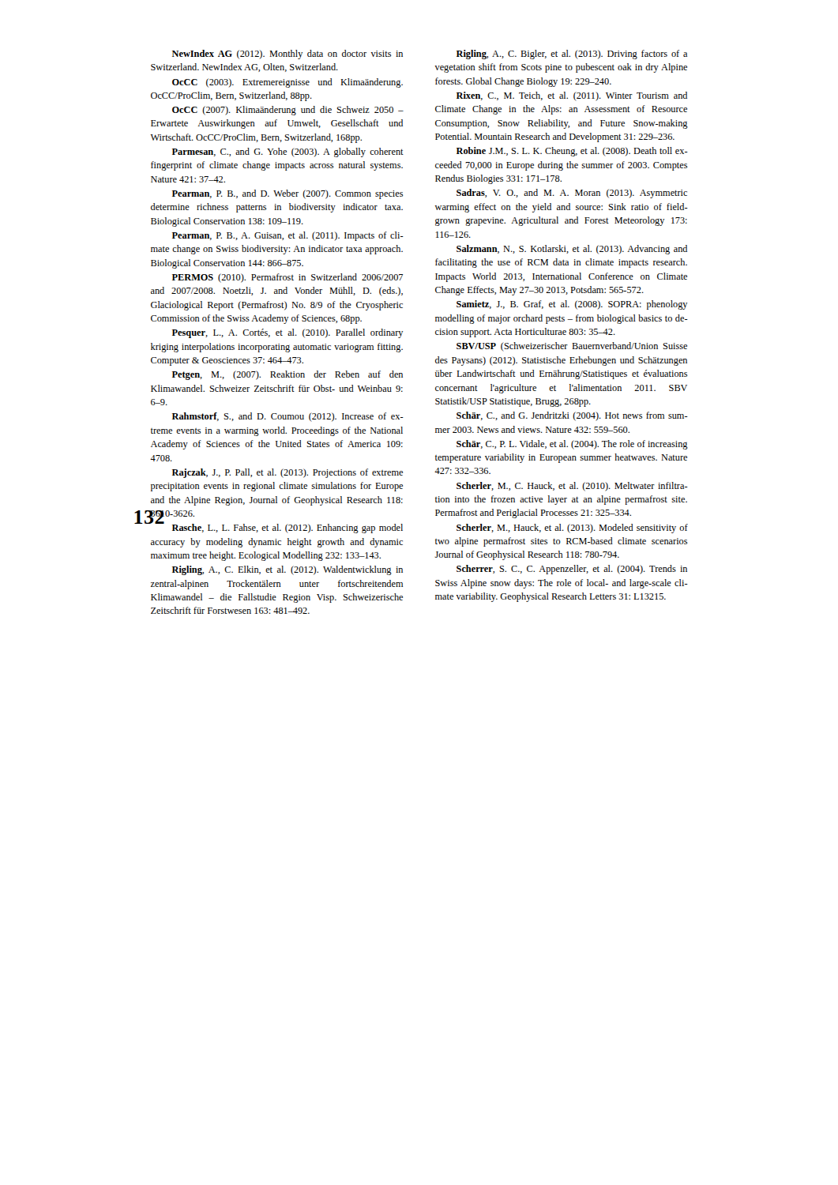132
NewIndex AG (2012). Monthly data on doctor visits in Switzerland. NewIndex AG, Olten, Switzerland.
OcCC (2003). Extremereignisse und Klimaänderung. OcCC/ProClim, Bern, Switzerland, 88pp.
OcCC (2007). Klimaänderung und die Schweiz 2050 – Erwartete Auswirkungen auf Umwelt, Gesellschaft und Wirtschaft. OcCC/ProClim, Bern, Switzerland, 168pp.
Parmesan, C., and G. Yohe (2003). A globally coherent fingerprint of climate change impacts across natural systems. Nature 421: 37–42.
Pearman, P. B., and D. Weber (2007). Common species determine richness patterns in biodiversity indicator taxa. Biological Conservation 138: 109–119.
Pearman, P. B., A. Guisan, et al. (2011). Impacts of climate change on Swiss biodiversity: An indicator taxa approach. Biological Conservation 144: 866–875.
PERMOS (2010). Permafrost in Switzerland 2006/2007 and 2007/2008. Noetzli, J. and Vonder Mühll, D. (eds.), Glaciological Report (Permafrost) No. 8/9 of the Cryospheric Commission of the Swiss Academy of Sciences, 68pp.
Pesquer, L., A. Cortés, et al. (2010). Parallel ordinary kriging interpolations incorporating automatic variogram fitting. Computer & Geosciences 37: 464–473.
Petgen, M., (2007). Reaktion der Reben auf den Klimawandel. Schweizer Zeitschrift für Obst- und Weinbau 9: 6–9.
Rahmstorf, S., and D. Coumou (2012). Increase of extreme events in a warming world. Proceedings of the National Academy of Sciences of the United States of America 109: 4708.
Rajczak, J., P. Pall, et al. (2013). Projections of extreme precipitation events in regional climate simulations for Europe and the Alpine Region, Journal of Geophysical Research 118: 3610-3626.
Rasche, L., L. Fahse, et al. (2012). Enhancing gap model accuracy by modeling dynamic height growth and dynamic maximum tree height. Ecological Modelling 232: 133–143.
Rigling, A., C. Elkin, et al. (2012). Waldentwicklung in zentral-alpinen Trockentälern unter fortschreitendem Klimawandel – die Fallstudie Region Visp. Schweizerische Zeitschrift für Forstwesen 163: 481–492.
Rigling, A., C. Bigler, et al. (2013). Driving factors of a vegetation shift from Scots pine to pubescent oak in dry Alpine forests. Global Change Biology 19: 229–240.
Rixen, C., M. Teich, et al. (2011). Winter Tourism and Climate Change in the Alps: an Assessment of Resource Consumption, Snow Reliability, and Future Snow-making Potential. Mountain Research and Development 31: 229–236.
Robine J.M., S. L. K. Cheung, et al. (2008). Death toll exceeded 70,000 in Europe during the summer of 2003. Comptes Rendus Biologies 331: 171–178.
Sadras, V. O., and M. A. Moran (2013). Asymmetric warming effect on the yield and source: Sink ratio of field-grown grapevine. Agricultural and Forest Meteorology 173: 116–126.
Salzmann, N., S. Kotlarski, et al. (2013). Advancing and facilitating the use of RCM data in climate impacts research. Impacts World 2013, International Conference on Climate Change Effects, May 27–30 2013, Potsdam: 565-572.
Samietz, J., B. Graf, et al. (2008). SOPRA: phenology modelling of major orchard pests – from biological basics to decision support. Acta Horticulturae 803: 35–42.
SBV/USP (Schweizerischer Bauernverband/Union Suisse des Paysans) (2012). Statistische Erhebungen und Schätzungen über Landwirtschaft und Ernährung/Statistiques et évaluations concernant l'agriculture et l'alimentation 2011. SBV Statistik/USP Statistique, Brugg, 268pp.
Schär, C., and G. Jendritzki (2004). Hot news from summer 2003. News and views. Nature 432: 559–560.
Schär, C., P. L. Vidale, et al. (2004). The role of increasing temperature variability in European summer heatwaves. Nature 427: 332–336.
Scherler, M., C. Hauck, et al. (2010). Meltwater infiltration into the frozen active layer at an alpine permafrost site. Permafrost and Periglacial Processes 21: 325–334.
Scherler, M., Hauck, et al. (2013). Modeled sensitivity of two alpine permafrost sites to RCM-based climate scenarios Journal of Geophysical Research 118: 780-794.
Scherrer, S. C., C. Appenzeller, et al. (2004). Trends in Swiss Alpine snow days: The role of local- and large-scale climate variability. Geophysical Research Letters 31: L13215.